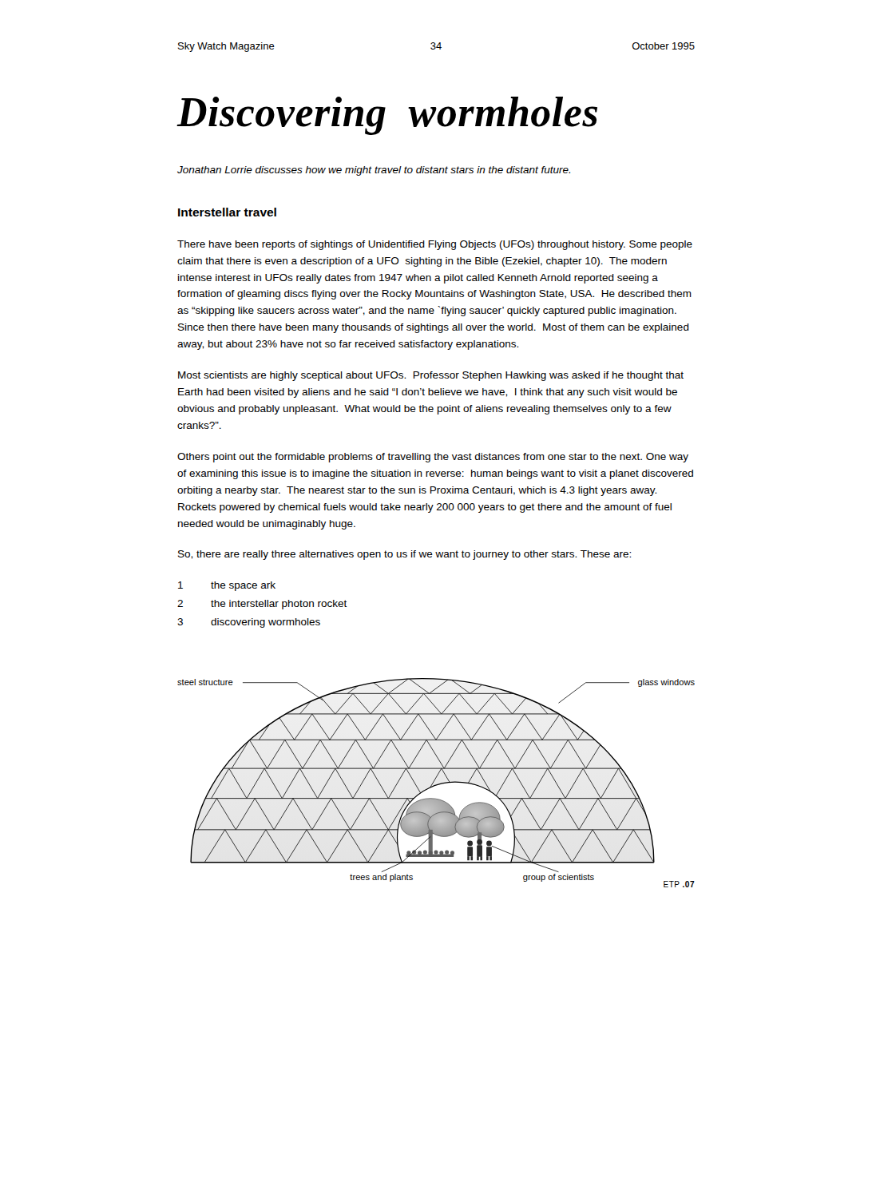Sky Watch Magazine
34
October 1995
Discovering wormholes
Jonathan Lorrie discusses how we might travel to distant stars in the distant future.
Interstellar travel
There have been reports of sightings of Unidentified Flying Objects (UFOs) throughout history. Some people claim that there is even a description of a UFO sighting in the Bible (Ezekiel, chapter 10). The modern intense interest in UFOs really dates from 1947 when a pilot called Kenneth Arnold reported seeing a formation of gleaming discs flying over the Rocky Mountains of Washington State, USA. He described them as “skipping like saucers across water”, and the name `flying saucer’ quickly captured public imagination. Since then there have been many thousands of sightings all over the world. Most of them can be explained away, but about 23% have not so far received satisfactory explanations.
Most scientists are highly sceptical about UFOs. Professor Stephen Hawking was asked if he thought that Earth had been visited by aliens and he said “I don’t believe we have, I think that any such visit would be obvious and probably unpleasant. What would be the point of aliens revealing themselves only to a few cranks?”.
Others point out the formidable problems of travelling the vast distances from one star to the next. One way of examining this issue is to imagine the situation in reverse: human beings want to visit a planet discovered orbiting a nearby star. The nearest star to the sun is Proxima Centauri, which is 4.3 light years away. Rockets powered by chemical fuels would take nearly 200 000 years to get there and the amount of fuel needed would be unimaginably huge.
So, there are really three alternatives open to us if we want to journey to other stars. These are:
the space ark
the interstellar photon rocket
discovering wormholes
steel structure glass windows trees and plants group of scientists
ETP .07